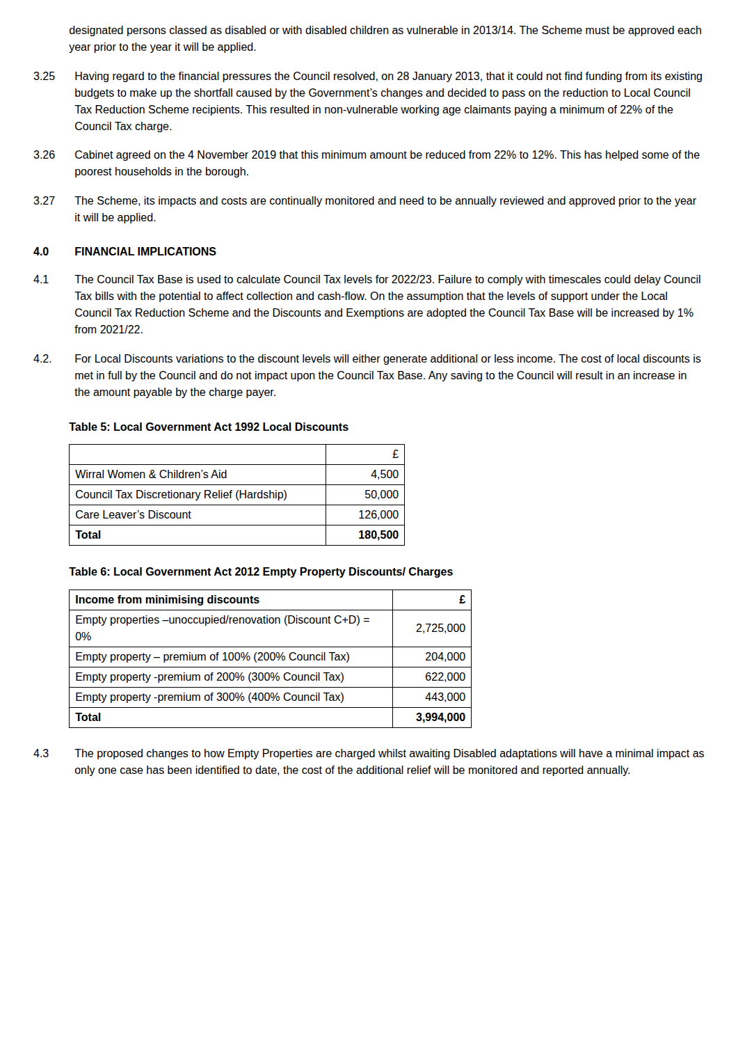designated persons classed as disabled or with disabled children as vulnerable in 2013/14. The Scheme must be approved each year prior to the year it will be applied.
3.25
Having regard to the financial pressures the Council resolved, on 28 January 2013, that it could not find funding from its existing budgets to make up the shortfall caused by the Government’s changes and decided to pass on the reduction to Local Council Tax Reduction Scheme recipients. This resulted in non-vulnerable working age claimants paying a minimum of 22% of the Council Tax charge.
3.26
Cabinet agreed on the 4 November 2019 that this minimum amount be reduced from 22% to 12%. This has helped some of the poorest households in the borough.
3.27
The Scheme, its impacts and costs are continually monitored and need to be annually reviewed and approved prior to the year it will be applied.
4.0 FINANCIAL IMPLICATIONS
4.1
The Council Tax Base is used to calculate Council Tax levels for 2022/23. Failure to comply with timescales could delay Council Tax bills with the potential to affect collection and cash-flow. On the assumption that the levels of support under the Local Council Tax Reduction Scheme and the Discounts and Exemptions are adopted the Council Tax Base will be increased by 1% from 2021/22.
4.2.
For Local Discounts variations to the discount levels will either generate additional or less income. The cost of local discounts is met in full by the Council and do not impact upon the Council Tax Base. Any saving to the Council will result in an increase in the amount payable by the charge payer.
Table 5: Local Government Act 1992 Local Discounts
| | £ |
| Wirral Women & Children’s Aid | 4,500 |
| Council Tax Discretionary Relief (Hardship) | 50,000 |
| Care Leaver’s Discount | 126,000 |
| Total | 180,500 |
Table 6: Local Government Act 2012 Empty Property Discounts/ Charges
| Income from minimising discounts | £ |
| --- | --- |
| Empty properties –unoccupied/renovation (Discount C+D) = 0% | 2,725,000 |
| Empty property – premium of 100% (200% Council Tax) | 204,000 |
| Empty property -premium of 200% (300% Council Tax) | 622,000 |
| Empty property -premium of 300% (400% Council Tax) | 443,000 |
| Total | 3,994,000 |
4.3
The proposed changes to how Empty Properties are charged whilst awaiting Disabled adaptations will have a minimal impact as only one case has been identified to date, the cost of the additional relief will be monitored and reported annually.